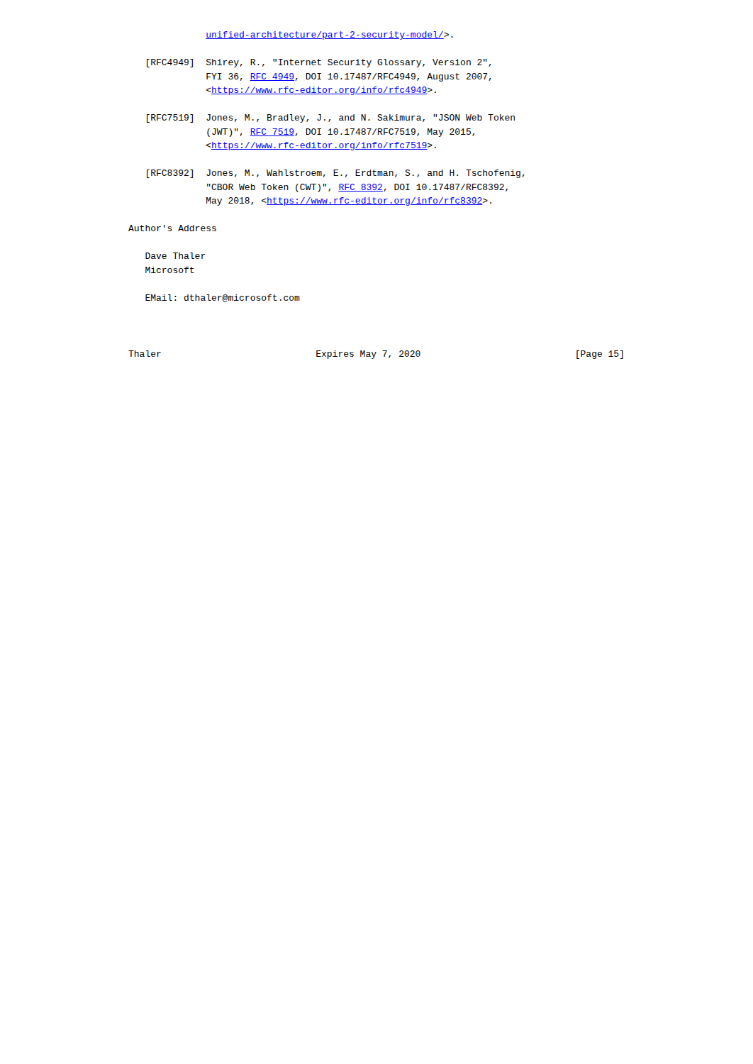unified-architecture/part-2-security-model/>.

   [RFC4949]  Shirey, R., "Internet Security Glossary, Version 2",
              FYI 36, RFC 4949, DOI 10.17487/RFC4949, August 2007,
              <https://www.rfc-editor.org/info/rfc4949>.

   [RFC7519]  Jones, M., Bradley, J., and N. Sakimura, "JSON Web Token
              (JWT)", RFC 7519, DOI 10.17487/RFC7519, May 2015,
              <https://www.rfc-editor.org/info/rfc7519>.

   [RFC8392]  Jones, M., Wahlstroem, E., Erdtman, S., and H. Tschofenig,
              "CBOR Web Token (CWT)", RFC 8392, DOI 10.17487/RFC8392,
              May 2018, <https://www.rfc-editor.org/info/rfc8392>.

Author's Address

   Dave Thaler
   Microsoft

   EMail: dthaler@microsoft.com
Thaler Expires May 7, 2020 [Page 15]